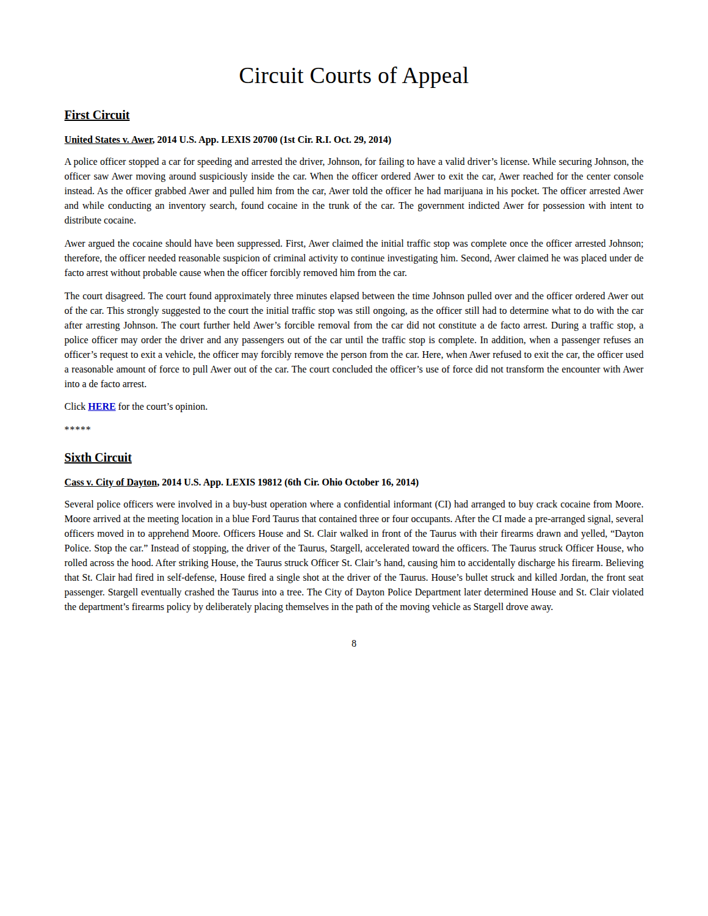Circuit Courts of Appeal
First Circuit
United States v. Awer, 2014 U.S. App. LEXIS 20700 (1st Cir. R.I. Oct. 29, 2014)
A police officer stopped a car for speeding and arrested the driver, Johnson, for failing to have a valid driver’s license. While securing Johnson, the officer saw Awer moving around suspiciously inside the car. When the officer ordered Awer to exit the car, Awer reached for the center console instead. As the officer grabbed Awer and pulled him from the car, Awer told the officer he had marijuana in his pocket. The officer arrested Awer and while conducting an inventory search, found cocaine in the trunk of the car. The government indicted Awer for possession with intent to distribute cocaine.
Awer argued the cocaine should have been suppressed. First, Awer claimed the initial traffic stop was complete once the officer arrested Johnson; therefore, the officer needed reasonable suspicion of criminal activity to continue investigating him. Second, Awer claimed he was placed under de facto arrest without probable cause when the officer forcibly removed him from the car.
The court disagreed. The court found approximately three minutes elapsed between the time Johnson pulled over and the officer ordered Awer out of the car. This strongly suggested to the court the initial traffic stop was still ongoing, as the officer still had to determine what to do with the car after arresting Johnson. The court further held Awer’s forcible removal from the car did not constitute a de facto arrest. During a traffic stop, a police officer may order the driver and any passengers out of the car until the traffic stop is complete. In addition, when a passenger refuses an officer’s request to exit a vehicle, the officer may forcibly remove the person from the car. Here, when Awer refused to exit the car, the officer used a reasonable amount of force to pull Awer out of the car. The court concluded the officer’s use of force did not transform the encounter with Awer into a de facto arrest.
Click HERE for the court’s opinion.
*****
Sixth Circuit
Cass v. City of Dayton, 2014 U.S. App. LEXIS 19812 (6th Cir. Ohio October 16, 2014)
Several police officers were involved in a buy-bust operation where a confidential informant (CI) had arranged to buy crack cocaine from Moore. Moore arrived at the meeting location in a blue Ford Taurus that contained three or four occupants. After the CI made a pre-arranged signal, several officers moved in to apprehend Moore. Officers House and St. Clair walked in front of the Taurus with their firearms drawn and yelled, “Dayton Police. Stop the car.” Instead of stopping, the driver of the Taurus, Stargell, accelerated toward the officers. The Taurus struck Officer House, who rolled across the hood. After striking House, the Taurus struck Officer St. Clair’s hand, causing him to accidentally discharge his firearm. Believing that St. Clair had fired in self-defense, House fired a single shot at the driver of the Taurus. House’s bullet struck and killed Jordan, the front seat passenger. Stargell eventually crashed the Taurus into a tree. The City of Dayton Police Department later determined House and St. Clair violated the department’s firearms policy by deliberately placing themselves in the path of the moving vehicle as Stargell drove away.
8